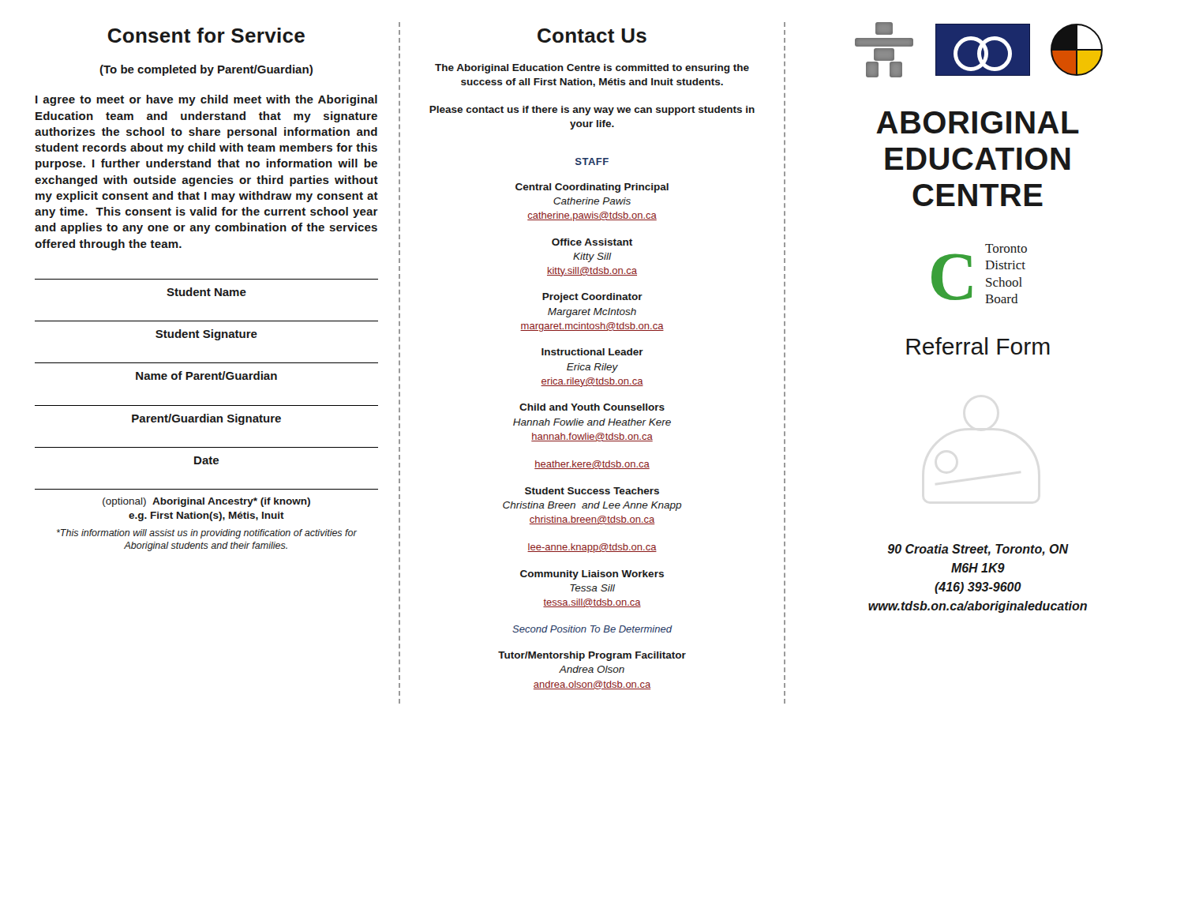Consent for Service
(To be completed by Parent/Guardian)
I agree to meet or have my child meet with the Aboriginal Education team and understand that my signature authorizes the school to share personal information and student records about my child with team members for this purpose. I further understand that no information will be exchanged with outside agencies or third parties without my explicit consent and that I may withdraw my consent at any time. This consent is valid for the current school year and applies to any one or any combination of the services offered through the team.
Student Name
Student Signature
Name of Parent/Guardian
Parent/Guardian Signature
Date
(optional) Aboriginal Ancestry* (if known)
e.g. First Nation(s), Métis, Inuit *This information will assist us in providing notification of activities for Aboriginal students and their families.
Contact Us
The Aboriginal Education Centre is committed to ensuring the success of all First Nation, Métis and Inuit students.
Please contact us if there is any way we can support students in your life.
STAFF
Central Coordinating Principal
Catherine Pawis
catherine.pawis@tdsb.on.ca
Office Assistant
Kitty Sill
kitty.sill@tdsb.on.ca
Project Coordinator
Margaret McIntosh
margaret.mcintosh@tdsb.on.ca
Instructional Leader
Erica Riley
erica.riley@tdsb.on.ca
Child and Youth Counsellors
Hannah Fowlie and Heather Kere
hannah.fowlie@tdsb.on.ca
heather.kere@tdsb.on.ca
Student Success Teachers
Christina Breen and Lee Anne Knapp
christina.breen@tdsb.on.ca
lee-anne.knapp@tdsb.on.ca
Community Liaison Workers
Tessa Sill
tessa.sill@tdsb.on.ca
Second Position To Be Determined
Tutor/Mentorship Program Facilitator
Andrea Olson
andrea.olson@tdsb.on.ca
ABORIGINAL
EDUCATION
CENTRE
C
Toronto
District
School
Board
Referral Form
90 Croatia Street, Toronto, ON
M6H 1K9
(416) 393-9600
www.tdsb.on.ca/aboriginaleducation